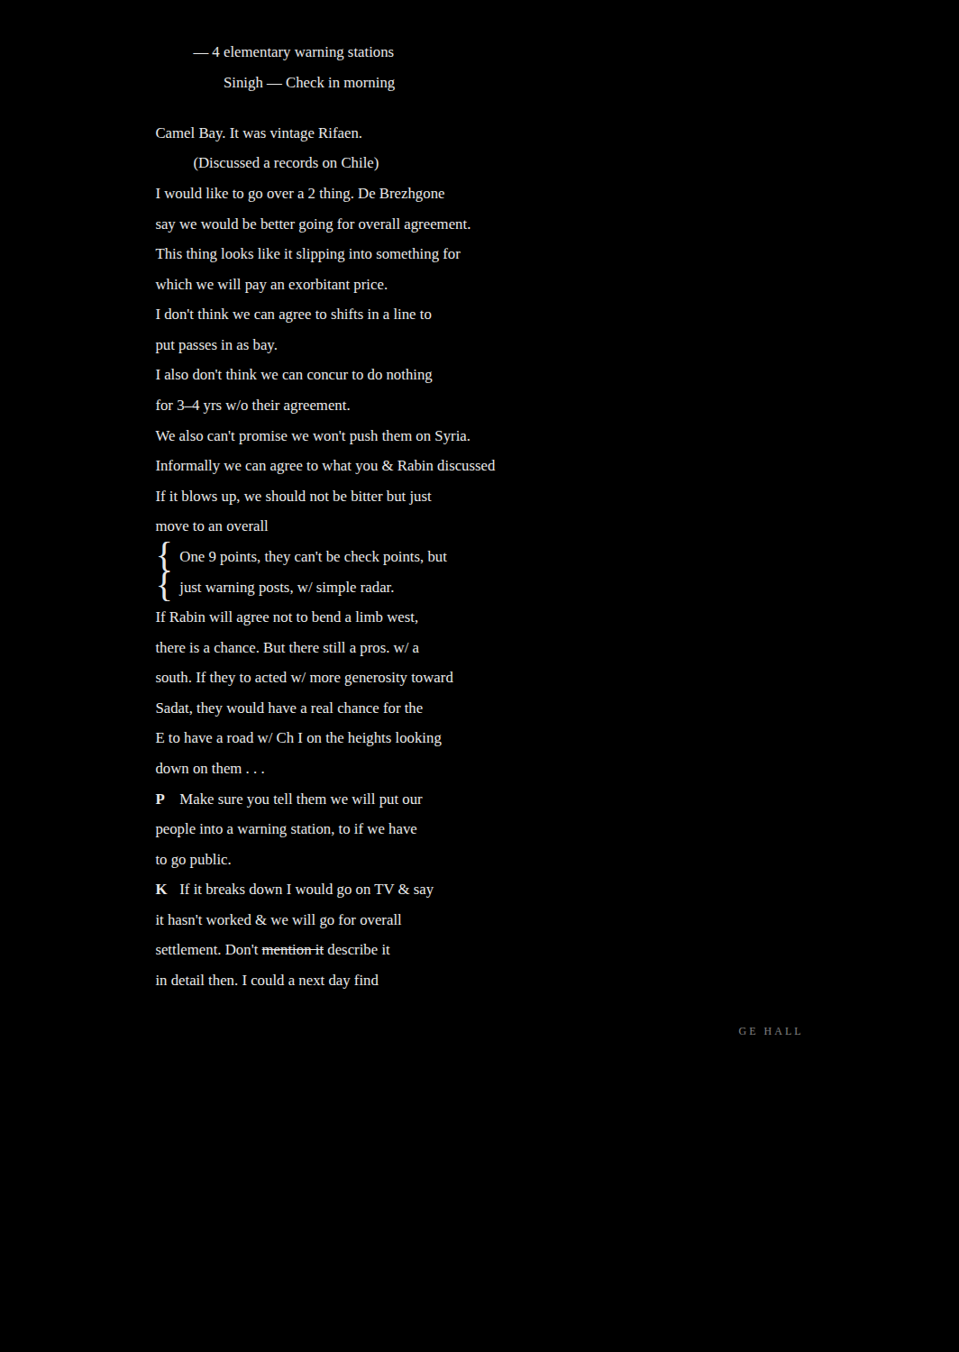— 4 elementary warning stations
Sinigh — Check in morning
Camel Bay. It was vintage Rifaen.
(Discussed a records on Chile)
I would like to go over a 2 thing. De Brezhgone
say we would be better going for overall agreement.
This thing looks like it slipping into something for
which we will pay an exorbitant price.
I don't think we can agree to shifts in a line to
put passes in as bay.
I also don't think we can concur to do nothing
for 3–4 yrs w/o their agreement.
We also can't promise we won't push them on Syria.
Informally we can agree to what you & Rabin discussed
If it blows up, we should not be bitter but just
move to an overall
One 9 points, they can't be check points, but
just warning posts, w/ simple radar.
If Rabin will agree not to bend a limb west,
there is a chance. But there still a pros. w/ a
south. If they to acted w/ more generosity toward
Sadat, they would have a real chance for the
E to have a road w/ Ch I on the heights looking
down on them . . .
PMake sure you tell them we will put our
people into a warning station, to if we have
to go public.
KIf it breaks down I would go on TV & say
it hasn't worked & we will go for overall
settlement. Don't mention it describe it
in detail then. I could a next day find
GE HALL